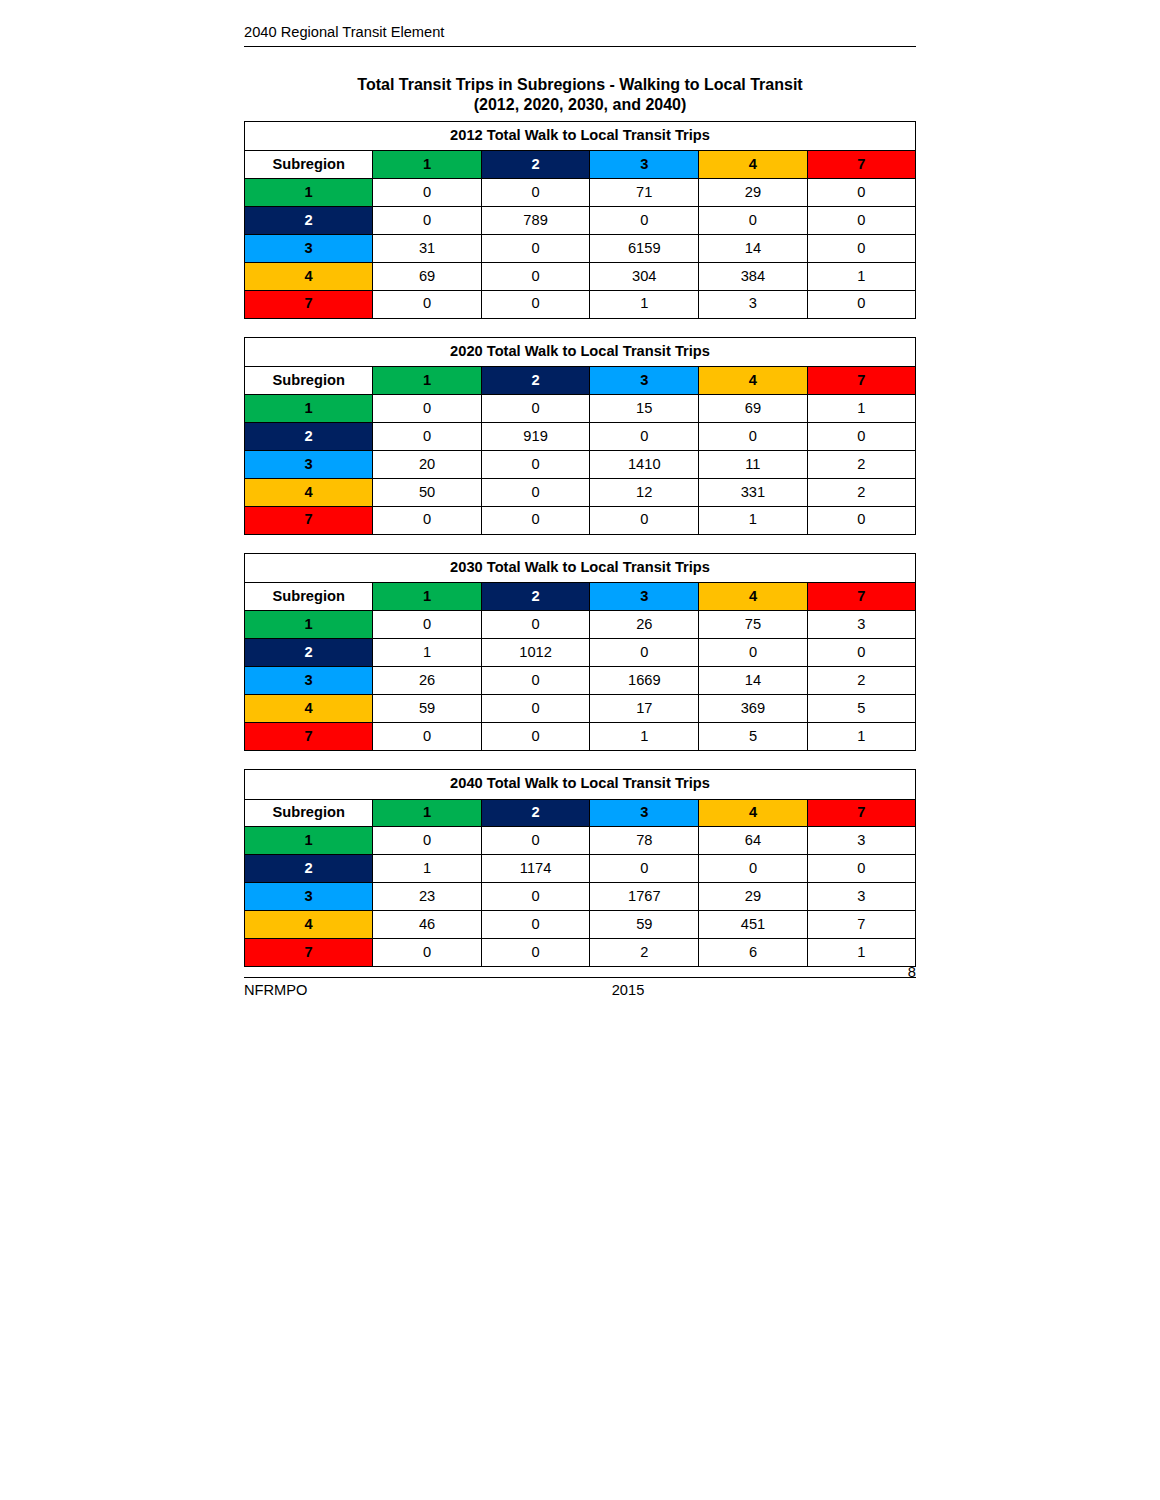2040 Regional Transit Element
Total Transit Trips in Subregions - Walking to Local Transit
(2012, 2020, 2030, and 2040)
| 2012 Total Walk to Local Transit Trips |
| Subregion | 1 | 2 | 3 | 4 | 7 |
| 1 | 0 | 0 | 71 | 29 | 0 |
| 2 | 0 | 789 | 0 | 0 | 0 |
| 3 | 31 | 0 | 6159 | 14 | 0 |
| 4 | 69 | 0 | 304 | 384 | 1 |
| 7 | 0 | 0 | 1 | 3 | 0 |
| 2020 Total Walk to Local Transit Trips |
| Subregion | 1 | 2 | 3 | 4 | 7 |
| 1 | 0 | 0 | 15 | 69 | 1 |
| 2 | 0 | 919 | 0 | 0 | 0 |
| 3 | 20 | 0 | 1410 | 11 | 2 |
| 4 | 50 | 0 | 12 | 331 | 2 |
| 7 | 0 | 0 | 0 | 1 | 0 |
| 2030 Total Walk to Local Transit Trips |
| Subregion | 1 | 2 | 3 | 4 | 7 |
| 1 | 0 | 0 | 26 | 75 | 3 |
| 2 | 1 | 1012 | 0 | 0 | 0 |
| 3 | 26 | 0 | 1669 | 14 | 2 |
| 4 | 59 | 0 | 17 | 369 | 5 |
| 7 | 0 | 0 | 1 | 5 | 1 |
| 2040 Total Walk to Local Transit Trips |
| Subregion | 1 | 2 | 3 | 4 | 7 |
| 1 | 0 | 0 | 78 | 64 | 3 |
| 2 | 1 | 1174 | 0 | 0 | 0 |
| 3 | 23 | 0 | 1767 | 29 | 3 |
| 4 | 46 | 0 | 59 | 451 | 7 |
| 7 | 0 | 0 | 2 | 6 | 1 |
8
NFRMPO
2015